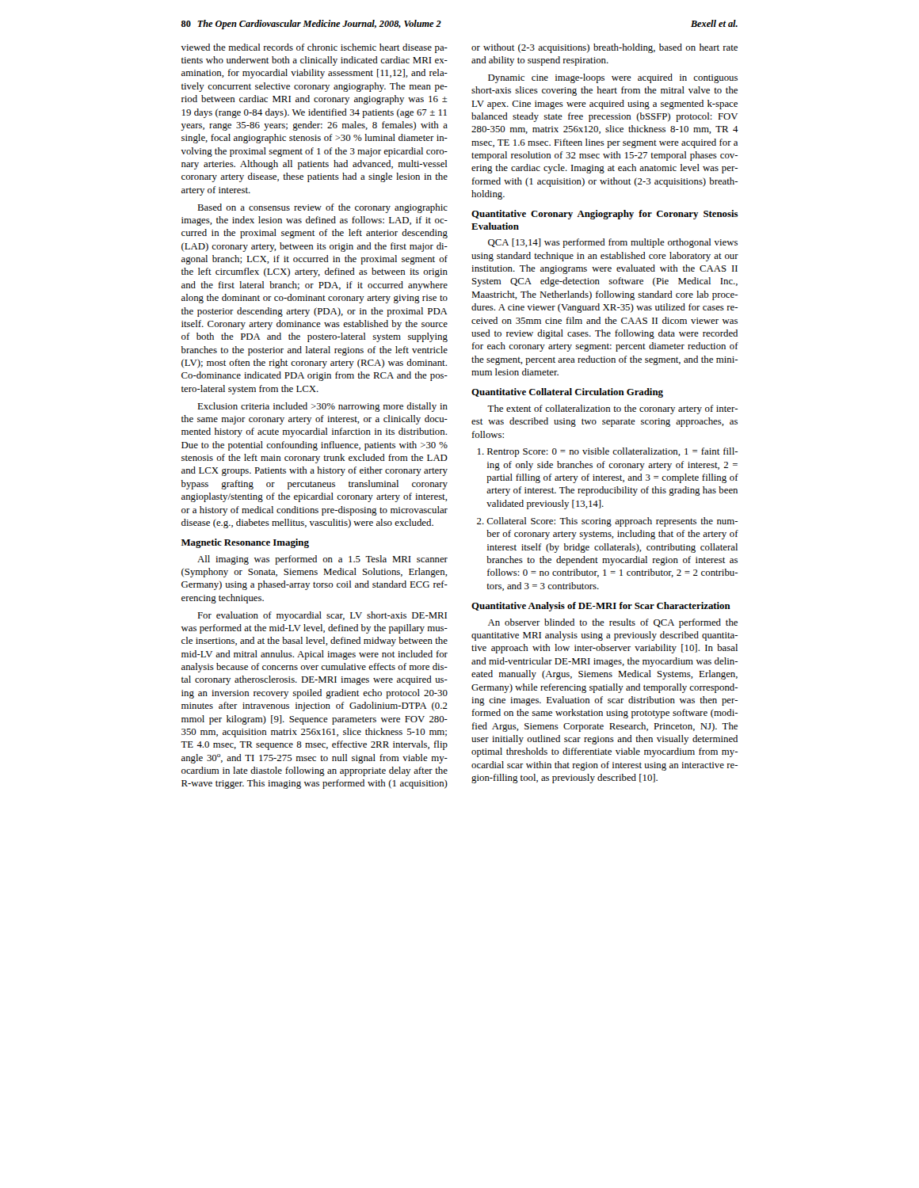80 The Open Cardiovascular Medicine Journal, 2008, Volume 2
Bexell et al.
viewed the medical records of chronic ischemic heart disease patients who underwent both a clinically indicated cardiac MRI examination, for myocardial viability assessment [11,12], and relatively concurrent selective coronary angiography. The mean period between cardiac MRI and coronary angiography was 16 ± 19 days (range 0-84 days). We identified 34 patients (age 67 ± 11 years, range 35-86 years; gender: 26 males, 8 females) with a single, focal angiographic stenosis of >30 % luminal diameter involving the proximal segment of 1 of the 3 major epicardial coronary arteries. Although all patients had advanced, multi-vessel coronary artery disease, these patients had a single lesion in the artery of interest.
Based on a consensus review of the coronary angiographic images, the index lesion was defined as follows: LAD, if it occurred in the proximal segment of the left anterior descending (LAD) coronary artery, between its origin and the first major diagonal branch; LCX, if it occurred in the proximal segment of the left circumflex (LCX) artery, defined as between its origin and the first lateral branch; or PDA, if it occurred anywhere along the dominant or co-dominant coronary artery giving rise to the posterior descending artery (PDA), or in the proximal PDA itself. Coronary artery dominance was established by the source of both the PDA and the postero-lateral system supplying branches to the posterior and lateral regions of the left ventricle (LV); most often the right coronary artery (RCA) was dominant. Co-dominance indicated PDA origin from the RCA and the postero-lateral system from the LCX.
Exclusion criteria included >30% narrowing more distally in the same major coronary artery of interest, or a clinically documented history of acute myocardial infarction in its distribution. Due to the potential confounding influence, patients with >30 % stenosis of the left main coronary trunk excluded from the LAD and LCX groups. Patients with a history of either coronary artery bypass grafting or percutaneus transluminal coronary angioplasty/stenting of the epicardial coronary artery of interest, or a history of medical conditions pre-disposing to microvascular disease (e.g., diabetes mellitus, vasculitis) were also excluded.
Magnetic Resonance Imaging
All imaging was performed on a 1.5 Tesla MRI scanner (Symphony or Sonata, Siemens Medical Solutions, Erlangen, Germany) using a phased-array torso coil and standard ECG referencing techniques.
For evaluation of myocardial scar, LV short-axis DE-MRI was performed at the mid-LV level, defined by the papillary muscle insertions, and at the basal level, defined midway between the mid-LV and mitral annulus. Apical images were not included for analysis because of concerns over cumulative effects of more distal coronary atherosclerosis. DE-MRI images were acquired using an inversion recovery spoiled gradient echo protocol 20-30 minutes after intravenous injection of Gadolinium-DTPA (0.2 mmol per kilogram) [9]. Sequence parameters were FOV 280-350 mm, acquisition matrix 256x161, slice thickness 5-10 mm; TE 4.0 msec, TR sequence 8 msec, effective 2RR intervals, flip angle 30o, and TI 175-275 msec to null signal from viable myocardium in late diastole following an appropriate delay after the R-wave trigger. This imaging was performed with (1 acquisition) or without (2-3 acquisitions) breath-holding, based on heart rate and ability to suspend respiration.
Dynamic cine image-loops were acquired in contiguous short-axis slices covering the heart from the mitral valve to the LV apex. Cine images were acquired using a segmented k-space balanced steady state free precession (bSSFP) protocol: FOV 280-350 mm, matrix 256x120, slice thickness 8-10 mm, TR 4 msec, TE 1.6 msec. Fifteen lines per segment were acquired for a temporal resolution of 32 msec with 15-27 temporal phases covering the cardiac cycle. Imaging at each anatomic level was performed with (1 acquisition) or without (2-3 acquisitions) breath-holding.
Quantitative Coronary Angiography for Coronary Stenosis Evaluation
QCA [13,14] was performed from multiple orthogonal views using standard technique in an established core laboratory at our institution. The angiograms were evaluated with the CAAS II System QCA edge-detection software (Pie Medical Inc., Maastricht, The Netherlands) following standard core lab procedures. A cine viewer (Vanguard XR-35) was utilized for cases received on 35mm cine film and the CAAS II dicom viewer was used to review digital cases. The following data were recorded for each coronary artery segment: percent diameter reduction of the segment, percent area reduction of the segment, and the minimum lesion diameter.
Quantitative Collateral Circulation Grading
The extent of collateralization to the coronary artery of interest was described using two separate scoring approaches, as follows:
Rentrop Score: 0 = no visible collateralization, 1 = faint filling of only side branches of coronary artery of interest, 2 = partial filling of artery of interest, and 3 = complete filling of artery of interest. The reproducibility of this grading has been validated previously [13,14].
Collateral Score: This scoring approach represents the number of coronary artery systems, including that of the artery of interest itself (by bridge collaterals), contributing collateral branches to the dependent myocardial region of interest as follows: 0 = no contributor, 1 = 1 contributor, 2 = 2 contributors, and 3 = 3 contributors.
Quantitative Analysis of DE-MRI for Scar Characterization
An observer blinded to the results of QCA performed the quantitative MRI analysis using a previously described quantitative approach with low inter-observer variability [10]. In basal and mid-ventricular DE-MRI images, the myocardium was delineated manually (Argus, Siemens Medical Systems, Erlangen, Germany) while referencing spatially and temporally corresponding cine images. Evaluation of scar distribution was then performed on the same workstation using prototype software (modified Argus, Siemens Corporate Research, Princeton, NJ). The user initially outlined scar regions and then visually determined optimal thresholds to differentiate viable myocardium from myocardial scar within that region of interest using an interactive region-filling tool, as previously described [10].